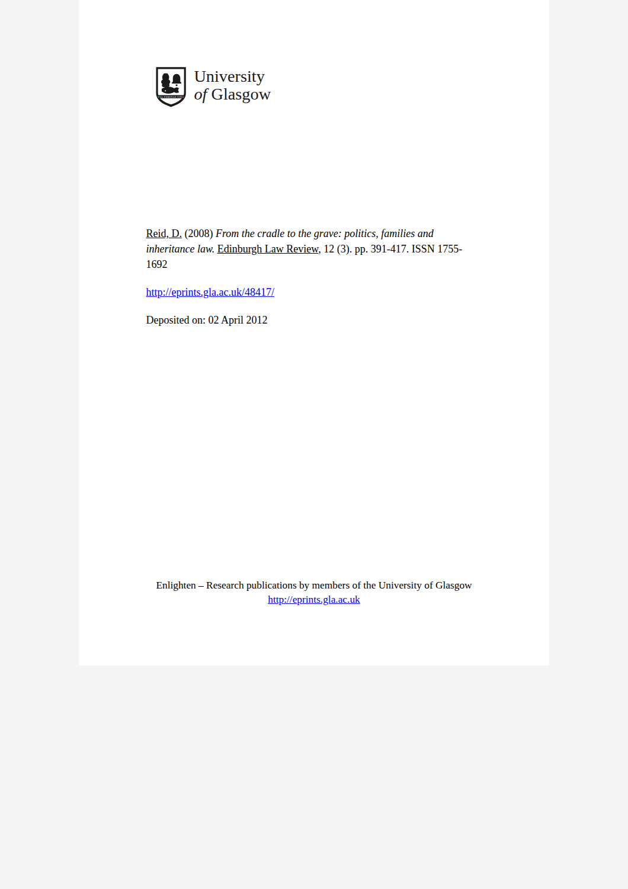University of Glasgow VIA VERITAS VITA University of Glasgow
Reid, D. (2008) From the cradle to the grave: politics, families and inheritance law. Edinburgh Law Review, 12 (3). pp. 391-417. ISSN 1755-1692
http://eprints.gla.ac.uk/48417/
Deposited on: 02 April 2012
Enlighten – Research publications by members of the University of Glasgow
http://eprints.gla.ac.uk